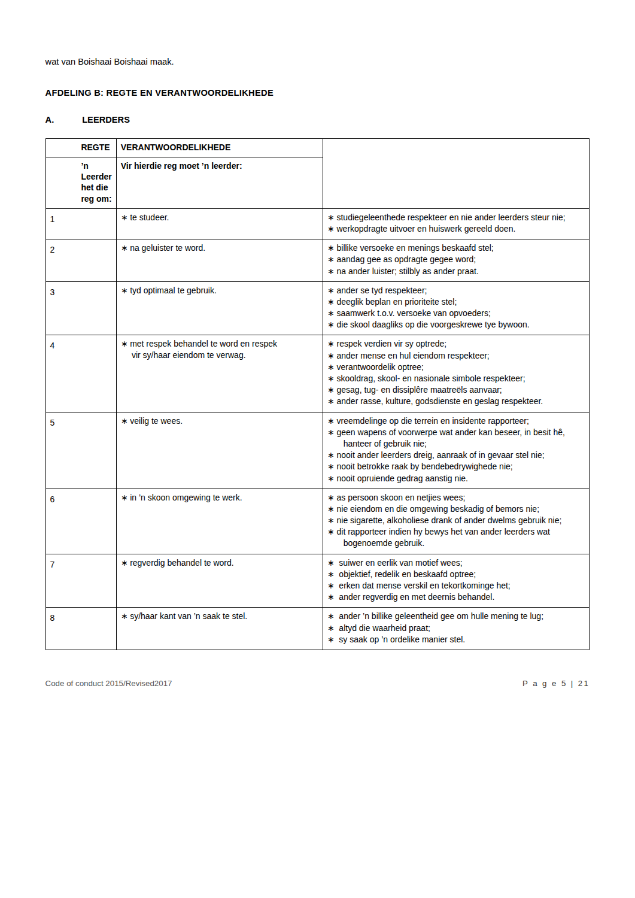wat van Boishaai Boishaai maak.
AFDELING B: REGTE EN VERANTWOORDELIKHEDE
A. LEERDERS
| REGTE | VERANTWOORDELIKHEDE |
| --- | --- |
| ’n Leerder het die reg om: | Vir hierdie reg moet ’n leerder: |
| 1 | te studeer. | studiegeleenthede respekteer en nie ander leerders steur nie; werkopdragte uitvoer en huiswerk gereeld doen. |
| 2 | na geluister te word. | billike versoeke en menings beskaafd stel; aandag gee as opdragte gegee word; na ander luister; stilbly as ander praat. |
| 3 | tyd optimaal te gebruik. | ander se tyd respekteer; deeglik beplan en prioriteite stel; saamwerk t.o.v. versoeke van opvoeders; die skool daagliks op die voorgeskrewe tye bywoon. |
| 4 | met respek behandel te word en respek vir sy/haar eiendom te verwag. | respek verdien vir sy optrede; ander mense en hul eiendom respekteer; verantwoordelik optree; skooldrag, skool- en nasionale simbole respekteer; gesag, tug- en dissiplêre maatreëls aanvaar; ander rasse, kulture, godsdienste en geslag respekteer. |
| 5 | veilig te wees. | vreemdelinge op die terrein en insidente rapporteer; geen wapens of voorwerpe wat ander kan beseer, in besit hê, hanteer of gebruik nie; nooit ander leerders dreig, aanraak of in gevaar stel nie; nooit betrokke raak by bendebedrywighede nie; nooit opruiende gedrag aanstig nie. |
| 6 | in ’n skoon omgewing te werk. | as persoon skoon en netjies wees; nie eiendom en die omgewing beskadig of bemors nie; nie sigarette, alkoholiese drank of ander dwelms gebruik nie; dit rapporteer indien hy bewys het van ander leerders wat bogenoemde gebruik. |
| 7 | regverdig behandel te word. | suiwer en eerlik van motief wees; objektief, redelik en beskaafd optree; erken dat mense verskil en tekortkominge het; ander regverdig en met deernis behandel. |
| 8 | sy/haar kant van ’n saak te stel. | ander ’n billike geleentheid gee om hulle mening te lug; altyd die waarheid praat; sy saak op ’n ordelike manier stel. |
Code of conduct 2015/Revised2017 P a g e 5 | 21